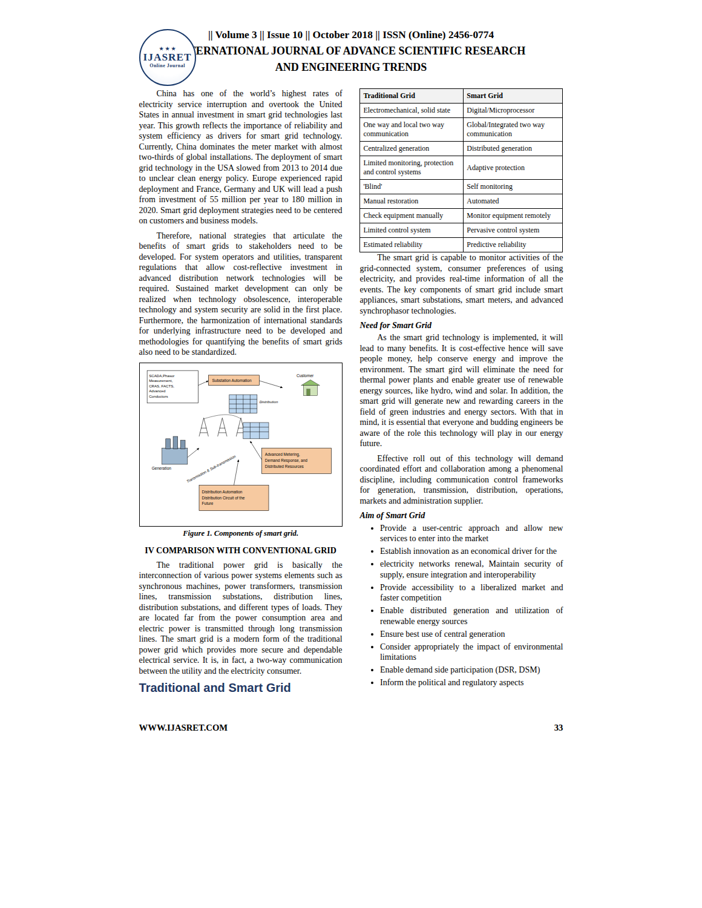★ ★ ★
IJASRET
Online Journal
|| Volume 3 || Issue 10 || October 2018 || ISSN (Online) 2456-0774
INTERNATIONAL JOURNAL OF ADVANCE SCIENTIFIC RESEARCH
AND ENGINEERING TRENDS
China has one of the world’s highest rates of electricity service interruption and overtook the United States in annual investment in smart grid technologies last year. This growth reflects the importance of reliability and system efficiency as drivers for smart grid technology. Currently, China dominates the meter market with almost two-thirds of global installations. The deployment of smart grid technology in the USA slowed from 2013 to 2014 due to unclear clean energy policy. Europe experienced rapid deployment and France, Germany and UK will lead a push from investment of 55 million per year to 180 million in 2020. Smart grid deployment strategies need to be centered on customers and business models.
Therefore, national strategies that articulate the benefits of smart grids to stakeholders need to be developed. For system operators and utilities, transparent regulations that allow cost-reflective investment in advanced distribution network technologies will be required. Sustained market development can only be realized when technology obsolescence, interoperable technology and system security are solid in the first place. Furthermore, the harmonization of international standards for underlying infrastructure need to be developed and methodologies for quantifying the benefits of smart grids also need to be standardized.
SCADA,Phasor Measurement, CRAS, FACTS, Advanced Conductors Substation Automation Customer Distribution Generation Transmission & Sub-transmission Advanced Metering, Demand Response, and Distributed Resources Distribution Automation Distribution Circuit of the Future
Figure 1. Components of smart grid.
IV Comparison with Conventional Grid
The traditional power grid is basically the interconnection of various power systems elements such as synchronous machines, power transformers, transmission lines, transmission substations, distribution lines, distribution substations, and different types of loads. They are located far from the power consumption area and electric power is transmitted through long transmission lines. The smart grid is a modern form of the traditional power grid which provides more secure and dependable electrical service. It is, in fact, a two-way communication between the utility and the electricity consumer.
Traditional and Smart Grid
| Traditional Grid | Smart Grid |
| --- | --- |
| Electromechanical, solid state | Digital/Microprocessor |
| One way and local two way communication | Global/Integrated two way communication |
| Centralized generation | Distributed generation |
| Limited monitoring, protection and control systems | Adaptive protection |
| 'Blind' | Self monitoring |
| Manual restoration | Automated |
| Check equipment manually | Monitor equipment remotely |
| Limited control system | Pervasive control system |
| Estimated reliability | Predictive reliability |
The smart grid is capable to monitor activities of the grid-connected system, consumer preferences of using electricity, and provides real-time information of all the events. The key components of smart grid include smart appliances, smart substations, smart meters, and advanced synchrophasor technologies.
Need for Smart Grid
As the smart grid technology is implemented, it will lead to many benefits. It is cost-effective hence will save people money, help conserve energy and improve the environment. The smart gird will eliminate the need for thermal power plants and enable greater use of renewable energy sources, like hydro, wind and solar. In addition, the smart grid will generate new and rewarding careers in the field of green industries and energy sectors. With that in mind, it is essential that everyone and budding engineers be aware of the role this technology will play in our energy future.
Effective roll out of this technology will demand coordinated effort and collaboration among a phenomenal discipline, including communication control frameworks for generation, transmission, distribution, operations, markets and administration supplier.
Aim of Smart Grid
Provide a user-centric approach and allow new services to enter into the market
Establish innovation as an economical driver for the
electricity networks renewal, Maintain security of supply, ensure integration and interoperability
Provide accessibility to a liberalized market and faster competition
Enable distributed generation and utilization of renewable energy sources
Ensure best use of central generation
Consider appropriately the impact of environmental limitations
Enable demand side participation (DSR, DSM)
Inform the political and regulatory aspects
WWW.IJASRET.COM
33